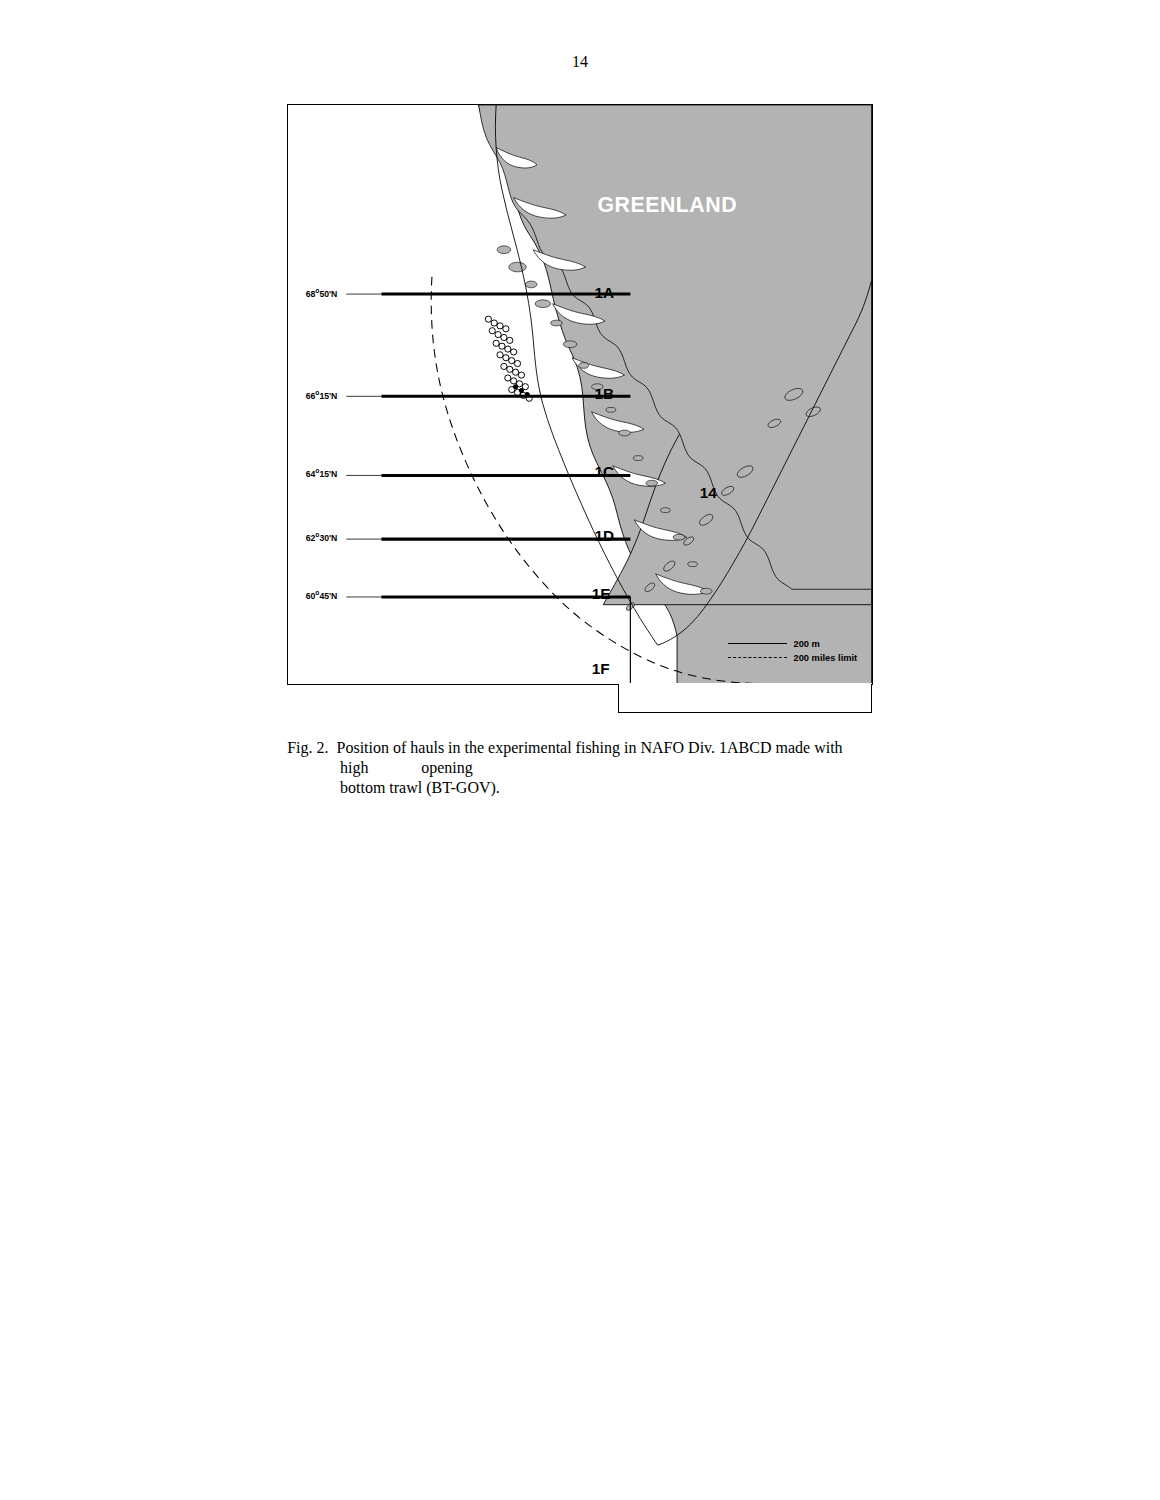14
GREENLAND 1A 1B 1C 1D 1E 1F 14 68o50'N 66o15'N 64o15'N 62o30'N 60o45'N
200 m
200 miles limit
Fig. 2. Position of hauls in the experimental fishing in NAFO Div. 1ABCD made with high opening bottom trawl (BT-GOV).